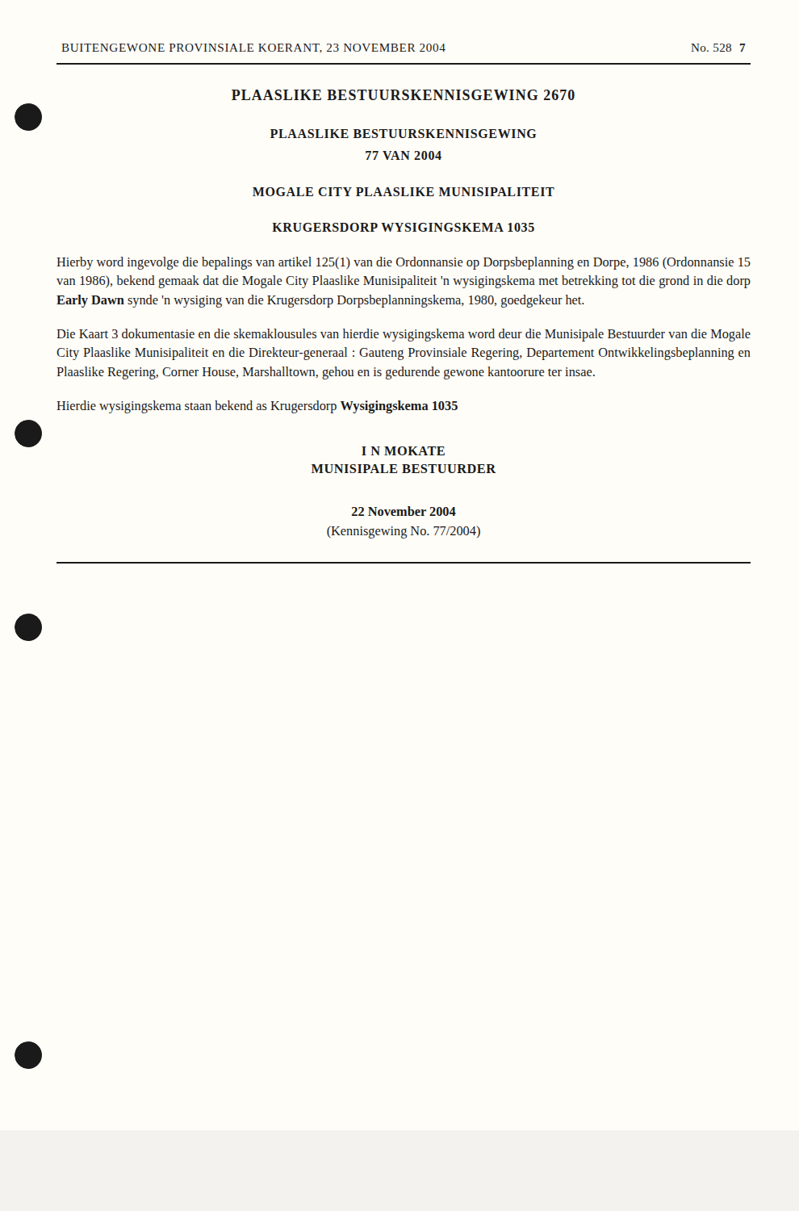Buitengewone Provinsiale Koerant, 23 November 2004 No. 5287
Plaaslike Bestuurskennisgewing 2670
Plaaslike Bestuurskennisgewing
77 van 2004
Mogale City Plaaslike Munisipaliteit
Krugersdorp Wysigingskema 1035
Hierby word ingevolge die bepalings van artikel 125(1) van die Ordonnansie op Dorpsbeplanning en Dorpe, 1986 (Ordonnansie 15 van 1986), bekend gemaak dat die Mogale City Plaaslike Munisipaliteit 'n wysigingskema met betrekking tot die grond in die dorp Early Dawn synde 'n wysiging van die Krugersdorp Dorpsbeplanningskema, 1980, goedgekeur het.
Die Kaart 3 dokumentasie en die skemaklousules van hierdie wysigingskema word deur die Munisipale Bestuurder van die Mogale City Plaaslike Munisipaliteit en die Direkteur-generaal : Gauteng Provinsiale Regering, Departement Ontwikkelingsbeplanning en Plaaslike Regering, Corner House, Marshalltown, gehou en is gedurende gewone kantoorure ter insae.
Hierdie wysigingskema staan bekend as Krugersdorp Wysigingskema 1035
I N MOKATE
MUNISIPALE BESTUURDER
22 November 2004(Kennisgewing No. 77/2004)